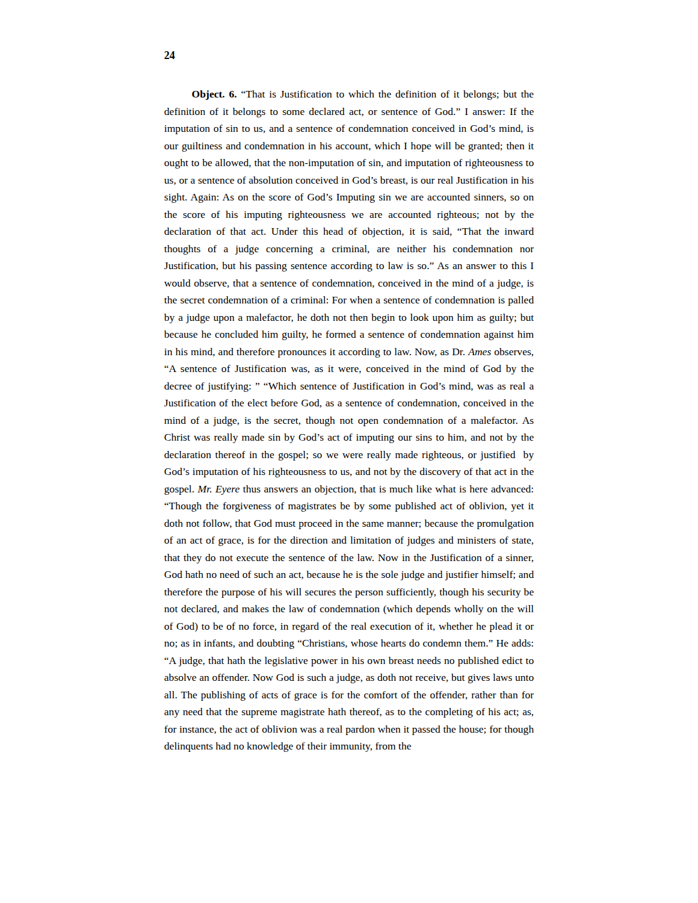24
Object. 6. “That is Justification to which the definition of it belongs; but the definition of it belongs to some declared act, or sentence of God.” I answer: If the imputation of sin to us, and a sentence of condemnation conceived in God’s mind, is our guiltiness and condemnation in his account, which I hope will be granted; then it ought to be allowed, that the non-imputation of sin, and imputation of righteousness to us, or a sentence of absolution conceived in God’s breast, is our real Justification in his sight. Again: As on the score of God’s Imputing sin we are accounted sinners, so on the score of his imputing righteousness we are accounted righteous; not by the declaration of that act. Under this head of objection, it is said, “That the inward thoughts of a judge concerning a criminal, are neither his condemnation nor Justification, but his passing sentence according to law is so.” As an answer to this I would observe, that a sentence of condemnation, conceived in the mind of a judge, is the secret condemnation of a criminal: For when a sentence of condemnation is palled by a judge upon a malefactor, he doth not then begin to look upon him as guilty; but because he concluded him guilty, he formed a sentence of condemnation against him in his mind, and therefore pronounces it according to law. Now, as Dr. Ames observes, “A sentence of Justification was, as it were, conceived in the mind of God by the decree of justifying: ” “Which sentence of Justification in God’s mind, was as real a Justification of the elect before God, as a sentence of condemnation, conceived in the mind of a judge, is the secret, though not open condemnation of a malefactor. As Christ was really made sin by God’s act of imputing our sins to him, and not by the declaration thereof in the gospel; so we were really made righteous, or justified by God’s imputation of his righteousness to us, and not by the discovery of that act in the gospel. Mr. Eyere thus answers an objection, that is much like what is here advanced: “Though the forgiveness of magistrates be by some published act of oblivion, yet it doth not follow, that God must proceed in the same manner; because the promulgation of an act of grace, is for the direction and limitation of judges and ministers of state, that they do not execute the sentence of the law. Now in the Justification of a sinner, God hath no need of such an act, because he is the sole judge and justifier himself; and therefore the purpose of his will secures the person sufficiently, though his security be not declared, and makes the law of condemnation (which depends wholly on the will of God) to be of no force, in regard of the real execution of it, whether he plead it or no; as in infants, and doubting “Christians, whose hearts do condemn them.” He adds: “A judge, that hath the legislative power in his own breast needs no published edict to absolve an offender. Now God is such a judge, as doth not receive, but gives laws unto all. The publishing of acts of grace is for the comfort of the offender, rather than for any need that the supreme magistrate hath thereof, as to the completing of his act; as, for instance, the act of oblivion was a real pardon when it passed the house; for though delinquents had no knowledge of their immunity, from the